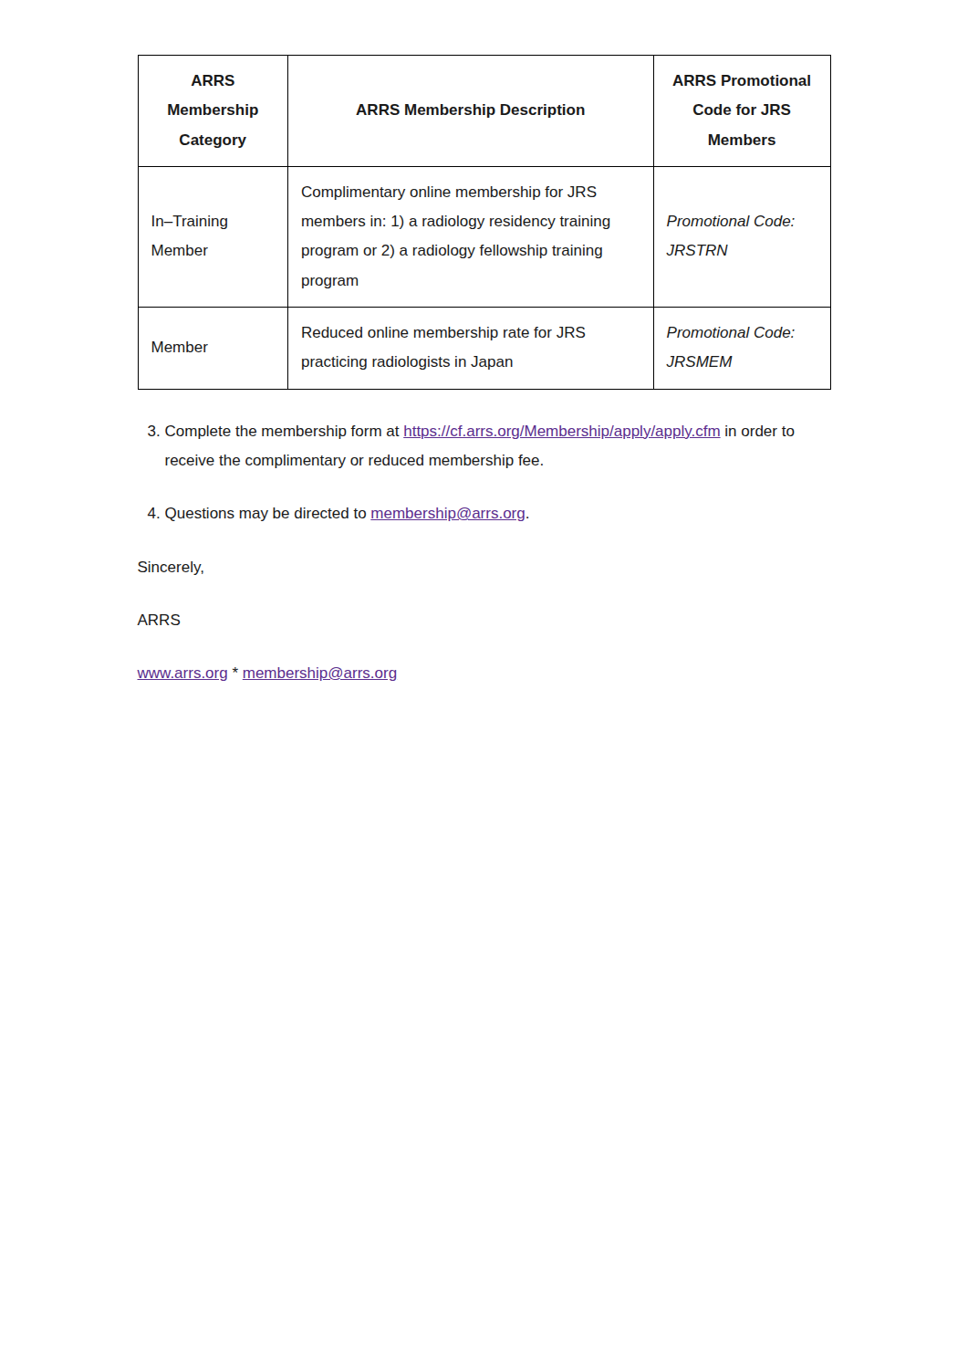| ARRS Membership Category | ARRS Membership Description | ARRS Promotional Code for JRS Members |
| --- | --- | --- |
| In–Training Member | Complimentary online membership for JRS members in: 1) a radiology residency training program or 2) a radiology fellowship training program | Promotional Code: JRSTRN |
| Member | Reduced online membership rate for JRS practicing radiologists in Japan | Promotional Code: JRSMEM |
Complete the membership form at https://cf.arrs.org/Membership/apply/apply.cfm in order to receive the complimentary or reduced membership fee.
Questions may be directed to membership@arrs.org.
Sincerely,
ARRS
www.arrs.org * membership@arrs.org